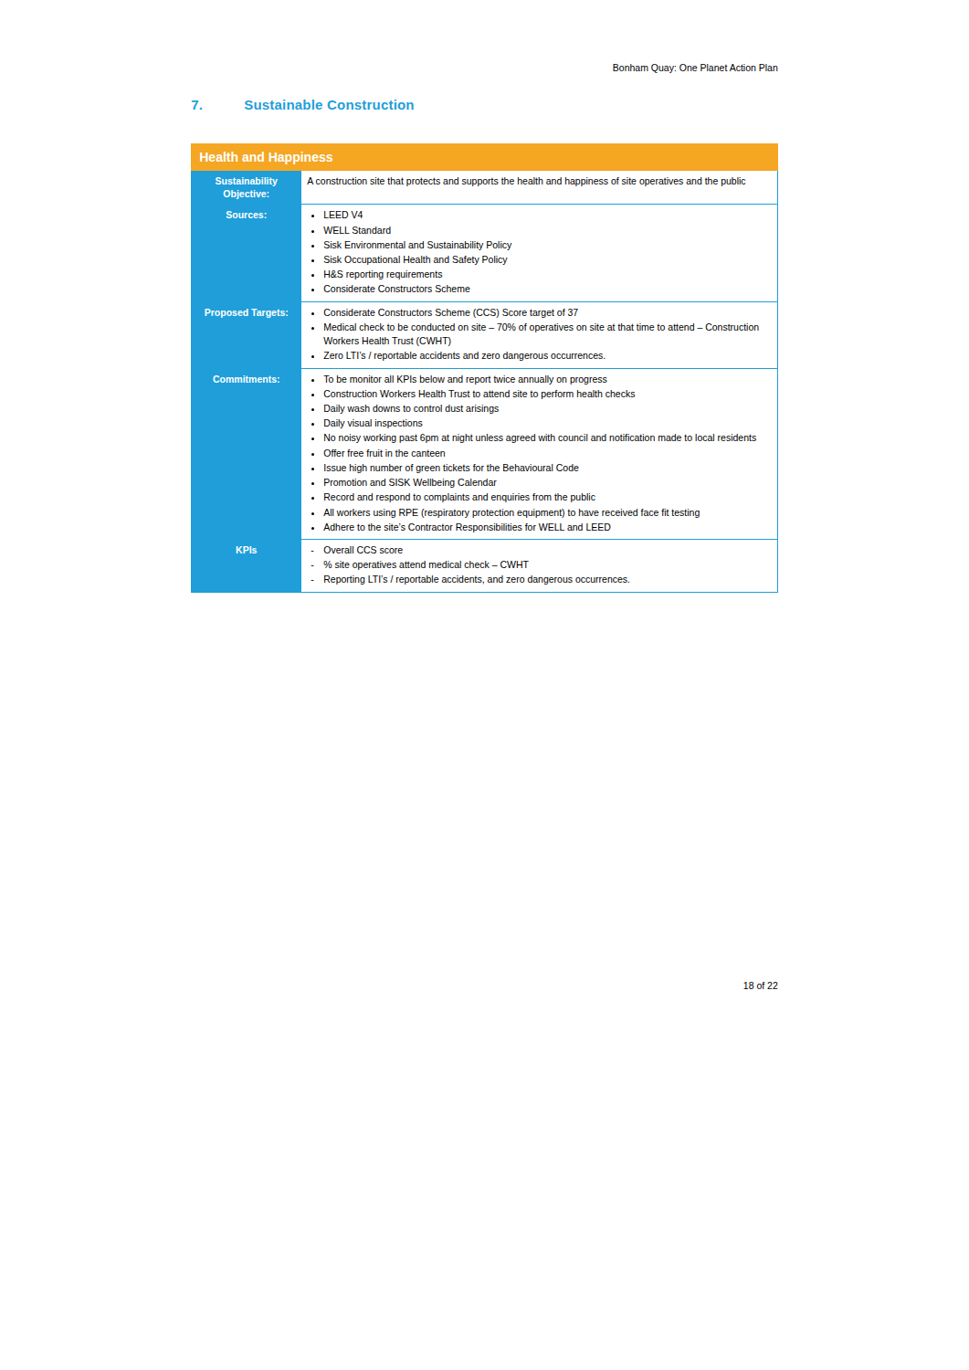Bonham Quay: One Planet Action Plan
7. Sustainable Construction
| Health and Happiness |
| --- |
| Sustainability Objective: | A construction site that protects and supports the health and happiness of site operatives and the public |
| Sources: | LEED V4 WELL Standard Sisk Environmental and Sustainability Policy Sisk Occupational Health and Safety Policy H&S reporting requirements Considerate Constructors Scheme |
| Proposed Targets: | Considerate Constructors Scheme (CCS) Score target of 37 Medical check to be conducted on site – 70% of operatives on site at that time to attend – Construction Workers Health Trust (CWHT) Zero LTI’s / reportable accidents and zero dangerous occurrences. |
| Commitments: | To be monitor all KPIs below and report twice annually on progress Construction Workers Health Trust to attend site to perform health checks Daily wash downs to control dust arisings Daily visual inspections No noisy working past 6pm at night unless agreed with council and notification made to local residents Offer free fruit in the canteen Issue high number of green tickets for the Behavioural Code Promotion and SISK Wellbeing Calendar Record and respond to complaints and enquiries from the public All workers using RPE (respiratory protection equipment) to have received face fit testing Adhere to the site’s Contractor Responsibilities for WELL and LEED |
| KPIs | Overall CCS score % site operatives attend medical check – CWHT Reporting LTI’s / reportable accidents, and zero dangerous occurrences. |
18 of 22